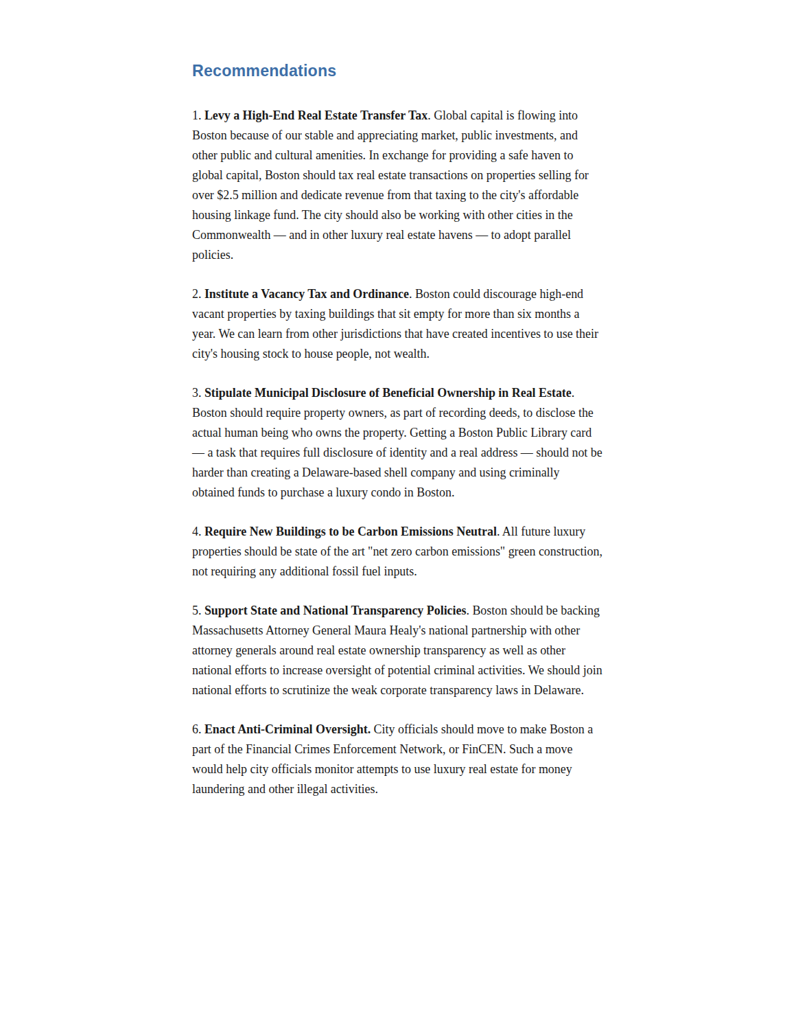Recommendations
1. Levy a High-End Real Estate Transfer Tax. Global capital is flowing into Boston because of our stable and appreciating market, public investments, and other public and cultural amenities. In exchange for providing a safe haven to global capital, Boston should tax real estate transactions on properties selling for over $2.5 million and dedicate revenue from that taxing to the city's affordable housing linkage fund. The city should also be working with other cities in the Commonwealth — and in other luxury real estate havens — to adopt parallel policies.
2. Institute a Vacancy Tax and Ordinance. Boston could discourage high-end vacant properties by taxing buildings that sit empty for more than six months a year. We can learn from other jurisdictions that have created incentives to use their city's housing stock to house people, not wealth.
3. Stipulate Municipal Disclosure of Beneficial Ownership in Real Estate. Boston should require property owners, as part of recording deeds, to disclose the actual human being who owns the property. Getting a Boston Public Library card — a task that requires full disclosure of identity and a real address — should not be harder than creating a Delaware-based shell company and using criminally obtained funds to purchase a luxury condo in Boston.
4. Require New Buildings to be Carbon Emissions Neutral. All future luxury properties should be state of the art "net zero carbon emissions" green construction, not requiring any additional fossil fuel inputs.
5. Support State and National Transparency Policies. Boston should be backing Massachusetts Attorney General Maura Healy's national partnership with other attorney generals around real estate ownership transparency as well as other national efforts to increase oversight of potential criminal activities. We should join national efforts to scrutinize the weak corporate transparency laws in Delaware.
6. Enact Anti-Criminal Oversight. City officials should move to make Boston a part of the Financial Crimes Enforcement Network, or FinCEN. Such a move would help city officials monitor attempts to use luxury real estate for money laundering and other illegal activities.